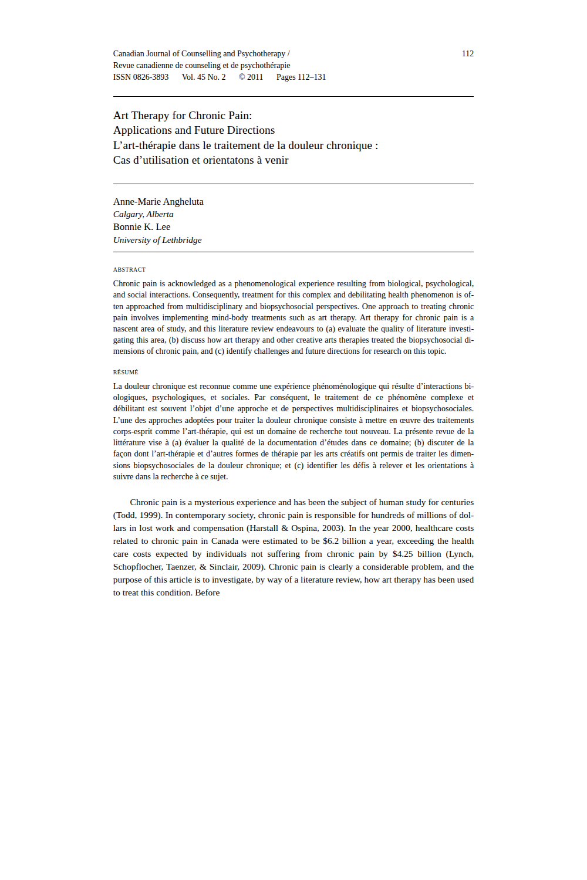112
Canadian Journal of Counselling and Psychotherapy /
Revue canadienne de counseling et de psychothérapie
ISSN 0826-3893Vol. 45 No. 2© 2011 Pages 112–131
Art Therapy for Chronic Pain:
Applications and Future Directions
L’art-thérapie dans le traitement de la douleur chronique :
Cas d’utilisation et orientatons à venir
Anne-Marie Angheluta Calgary, Alberta Bonnie K. Lee University of Lethbridge
abstract
Chronic pain is acknowledged as a phenomenological experience resulting from biological, psychological, and social interactions. Consequently, treatment for this complex and debilitating health phenomenon is often approached from multidisciplinary and biopsychosocial perspectives. One approach to treating chronic pain involves implementing mind-body treatments such as art therapy. Art therapy for chronic pain is a nascent area of study, and this literature review endeavours to (a) evaluate the quality of literature investigating this area, (b) discuss how art therapy and other creative arts therapies treated the biopsychosocial dimensions of chronic pain, and (c) identify challenges and future directions for research on this topic.
résumé
La douleur chronique est reconnue comme une expérience phénoménologique qui résulte d’interactions biologiques, psychologiques, et sociales. Par conséquent, le traitement de ce phénomène complexe et débilitant est souvent l’objet d’une approche et de perspectives multidisciplinaires et biopsychosociales. L’une des approches adoptées pour traiter la douleur chronique consiste à mettre en œuvre des traitements corps-esprit comme l’art-thérapie, qui est un domaine de recherche tout nouveau. La présente revue de la littérature vise à (a) évaluer la qualité de la documentation d’études dans ce domaine; (b) discuter de la façon dont l’art-thérapie et d’autres formes de thérapie par les arts créatifs ont permis de traiter les dimensions biopsychosociales de la douleur chronique; et (c) identifier les défis à relever et les orientations à suivre dans la recherche à ce sujet.
Chronic pain is a mysterious experience and has been the subject of human study for centuries (Todd, 1999). In contemporary society, chronic pain is responsible for hundreds of millions of dollars in lost work and compensation (Harstall & Ospina, 2003). In the year 2000, healthcare costs related to chronic pain in Canada were estimated to be $6.2 billion a year, exceeding the health care costs expected by individuals not suffering from chronic pain by $4.25 billion (Lynch, Schopflocher, Taenzer, & Sinclair, 2009). Chronic pain is clearly a considerable problem, and the purpose of this article is to investigate, by way of a literature review, how art therapy has been used to treat this condition. Before